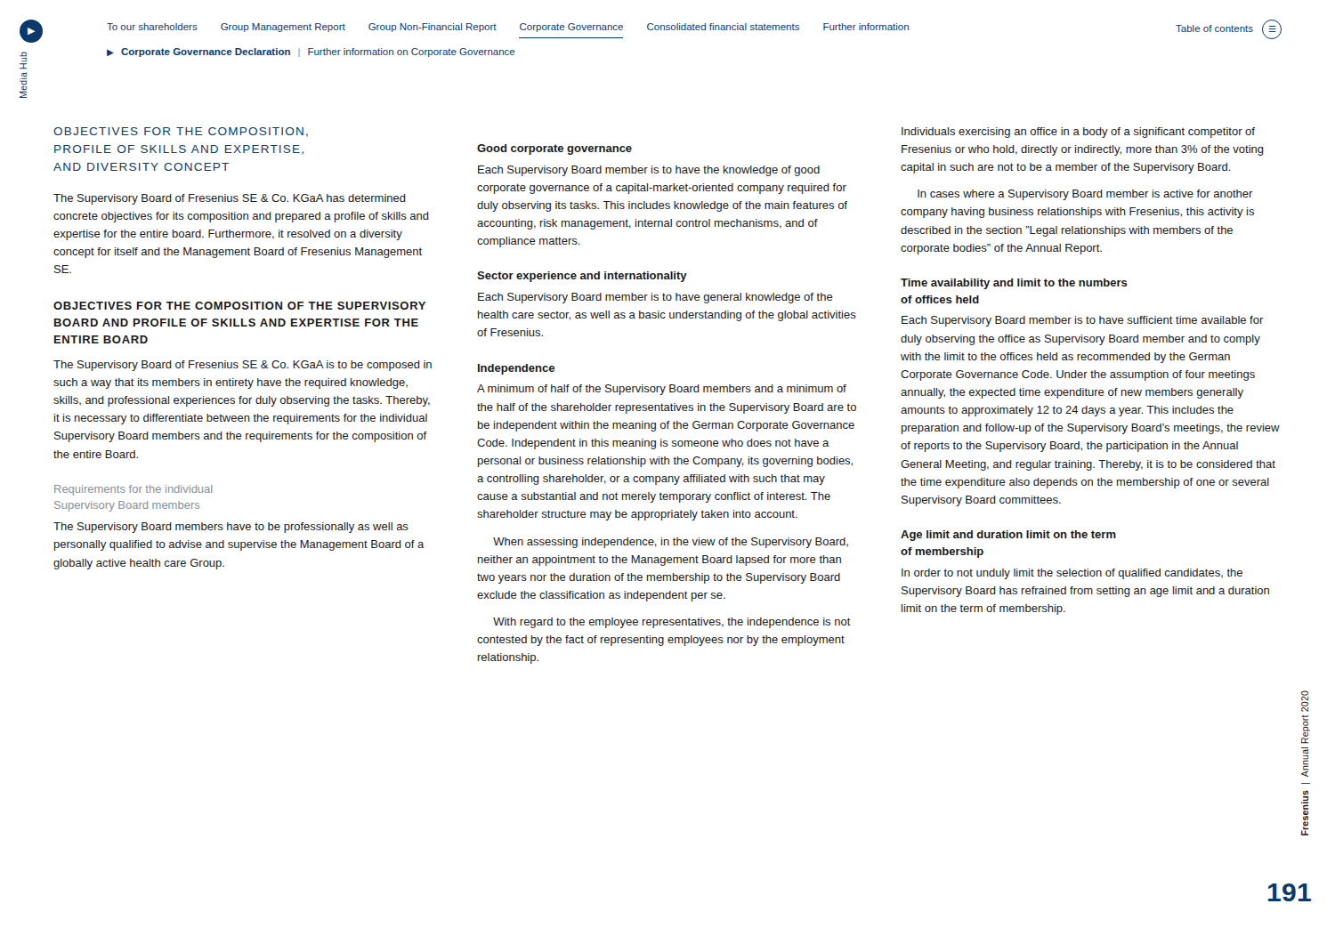▶
Media Hub
To our shareholders Group Management Report Group Non-Financial Report Corporate Governance Consolidated financial statements Further information Table of contents ☰
▶ Corporate Governance Declaration | Further information on Corporate Governance
Objectives for the composition,
profile of skills and expertise,
and diversity concept
The Supervisory Board of Fresenius SE & Co. KGaA has determined concrete objectives for its composition and prepared a profile of skills and expertise for the entire board. Furthermore, it resolved on a diversity concept for itself and the Management Board of Fresenius Management SE.
Objectives for the composition of the Supervisory Board and profile of skills and expertise for the entire board
The Supervisory Board of Fresenius SE & Co. KGaA is to be composed in such a way that its members in entirety have the required knowledge, skills, and professional experiences for duly observing the tasks. Thereby, it is necessary to differentiate between the requirements for the individual Supervisory Board members and the requirements for the composition of the entire Board.
Requirements for the individual
Supervisory Board members
The Supervisory Board members have to be professionally as well as personally qualified to advise and supervise the Management Board of a globally active health care Group.
Good corporate governance
Each Supervisory Board member is to have the knowledge of good corporate governance of a capital-market-oriented company required for duly observing its tasks. This includes knowledge of the main features of accounting, risk management, internal control mechanisms, and of compliance matters.
Sector experience and internationality
Each Supervisory Board member is to have general knowledge of the health care sector, as well as a basic understanding of the global activities of Fresenius.
Independence
A minimum of half of the Supervisory Board members and a minimum of the half of the shareholder representatives in the Supervisory Board are to be independent within the meaning of the German Corporate Governance Code. Independent in this meaning is someone who does not have a personal or business relationship with the Company, its governing bodies, a controlling shareholder, or a company affiliated with such that may cause a substantial and not merely temporary conflict of interest. The shareholder structure may be appropriately taken into account.
When assessing independence, in the view of the Supervisory Board, neither an appointment to the Management Board lapsed for more than two years nor the duration of the membership to the Supervisory Board exclude the classification as independent per se.
With regard to the employee representatives, the independence is not contested by the fact of representing employees nor by the employment relationship.
Individuals exercising an office in a body of a significant competitor of Fresenius or who hold, directly or indirectly, more than 3% of the voting capital in such are not to be a member of the Supervisory Board.
In cases where a Supervisory Board member is active for another company having business relationships with Fresenius, this activity is described in the section ”Legal relationships with members of the corporate bodies” of the Annual Report.
Time availability and limit to the numbers
of offices held
Each Supervisory Board member is to have sufficient time available for duly observing the office as Supervisory Board member and to comply with the limit to the offices held as recommended by the German Corporate Governance Code. Under the assumption of four meetings annually, the expected time expenditure of new members generally amounts to approximately 12 to 24 days a year. This includes the preparation and follow-up of the Supervisory Board’s meetings, the review of reports to the Supervisory Board, the participation in the Annual General Meeting, and regular training. Thereby, it is to be considered that the time expenditure also depends on the membership of one or several Supervisory Board committees.
Age limit and duration limit on the term
of membership
In order to not unduly limit the selection of qualified candidates, the Supervisory Board has refrained from setting an age limit and a duration limit on the term of membership.
Fresenius | Annual Report 2020
191